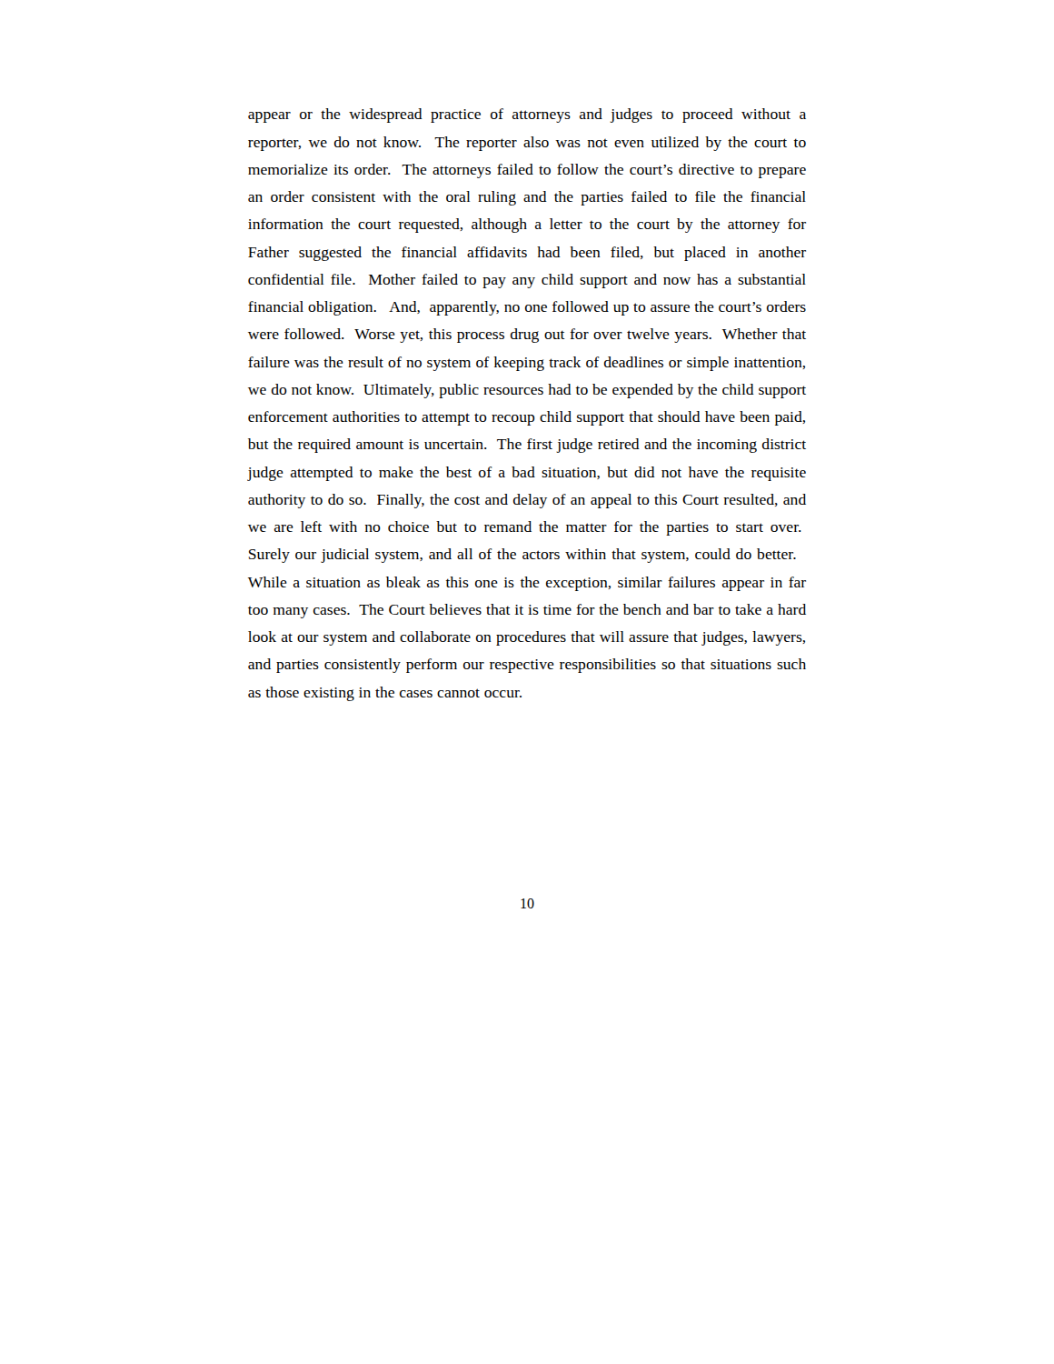appear or the widespread practice of attorneys and judges to proceed without a reporter, we do not know. The reporter also was not even utilized by the court to memorialize its order. The attorneys failed to follow the court’s directive to prepare an order consistent with the oral ruling and the parties failed to file the financial information the court requested, although a letter to the court by the attorney for Father suggested the financial affidavits had been filed, but placed in another confidential file. Mother failed to pay any child support and now has a substantial financial obligation. And, apparently, no one followed up to assure the court’s orders were followed. Worse yet, this process drug out for over twelve years. Whether that failure was the result of no system of keeping track of deadlines or simple inattention, we do not know. Ultimately, public resources had to be expended by the child support enforcement authorities to attempt to recoup child support that should have been paid, but the required amount is uncertain. The first judge retired and the incoming district judge attempted to make the best of a bad situation, but did not have the requisite authority to do so. Finally, the cost and delay of an appeal to this Court resulted, and we are left with no choice but to remand the matter for the parties to start over. Surely our judicial system, and all of the actors within that system, could do better. While a situation as bleak as this one is the exception, similar failures appear in far too many cases. The Court believes that it is time for the bench and bar to take a hard look at our system and collaborate on procedures that will assure that judges, lawyers, and parties consistently perform our respective responsibilities so that situations such as those existing in the cases cannot occur.
10